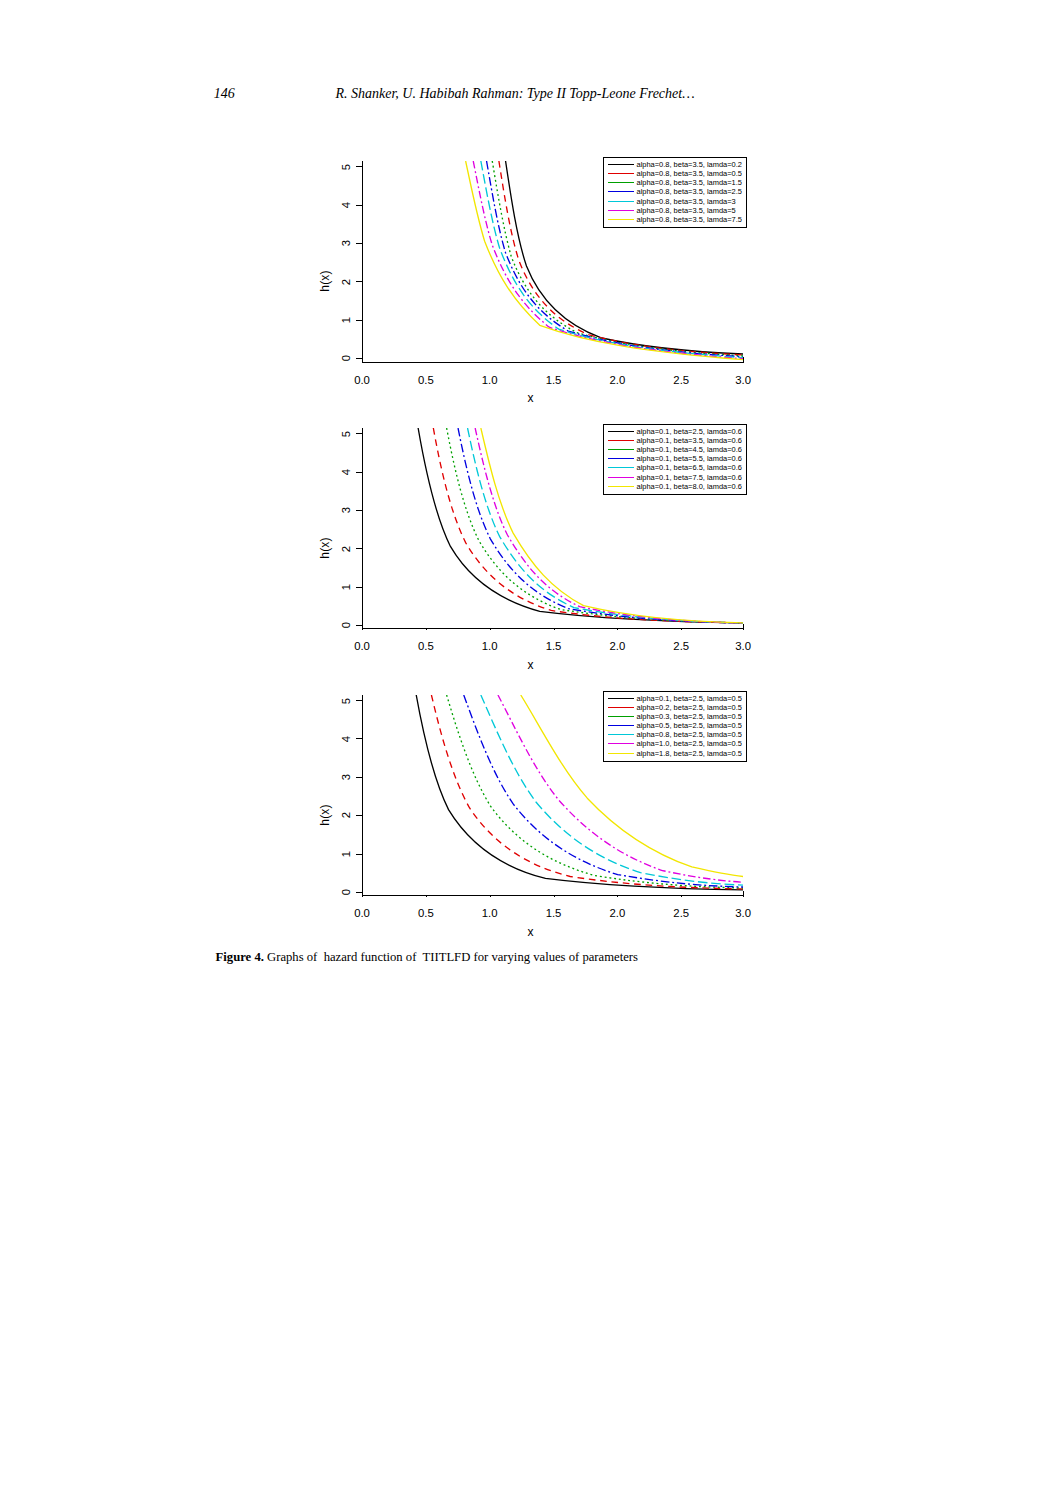146 R. Shanker, U. Habibah Rahman: Type II Topp-Leone Frechet…
h(x)
5
4
3
2
1
0
0.0
0.5
1.0
1.5
2.0
2.5
3.0
x
alpha=0.8, beta=3.5, lamda=0.2
alpha=0.8, beta=3.5, lamda=0.5
alpha=0.8, beta=3.5, lamda=1.5
alpha=0.8, beta=3.5, lamda=2.5
alpha=0.8, beta=3.5, lamda=3
alpha=0.8, beta=3.5, lamda=5
alpha=0.8, beta=3.5, lamda=7.5
h(x)
5
4
3
2
1
0
0.0
0.5
1.0
1.5
2.0
2.5
3.0
x
alpha=0.1, beta=2.5, lamda=0.6
alpha=0.1, beta=3.5, lamda=0.6
alpha=0.1, beta=4.5, lamda=0.6
alpha=0.1, beta=5.5, lamda=0.6
alpha=0.1, beta=6.5, lamda=0.6
alpha=0.1, beta=7.5, lamda=0.6
alpha=0.1, beta=8.0, lamda=0.6
h(x)
5
4
3
2
1
0
0.0
0.5
1.0
1.5
2.0
2.5
3.0
x
alpha=0.1, beta=2.5, lamda=0.5
alpha=0.2, beta=2.5, lamda=0.5
alpha=0.3, beta=2.5, lamda=0.5
alpha=0.5, beta=2.5, lamda=0.5
alpha=0.8, beta=2.5, lamda=0.5
alpha=1.0, beta=2.5, lamda=0.5
alpha=1.8, beta=2.5, lamda=0.5
Figure 4. Graphs of hazard function of TIITLFD for varying values of parameters